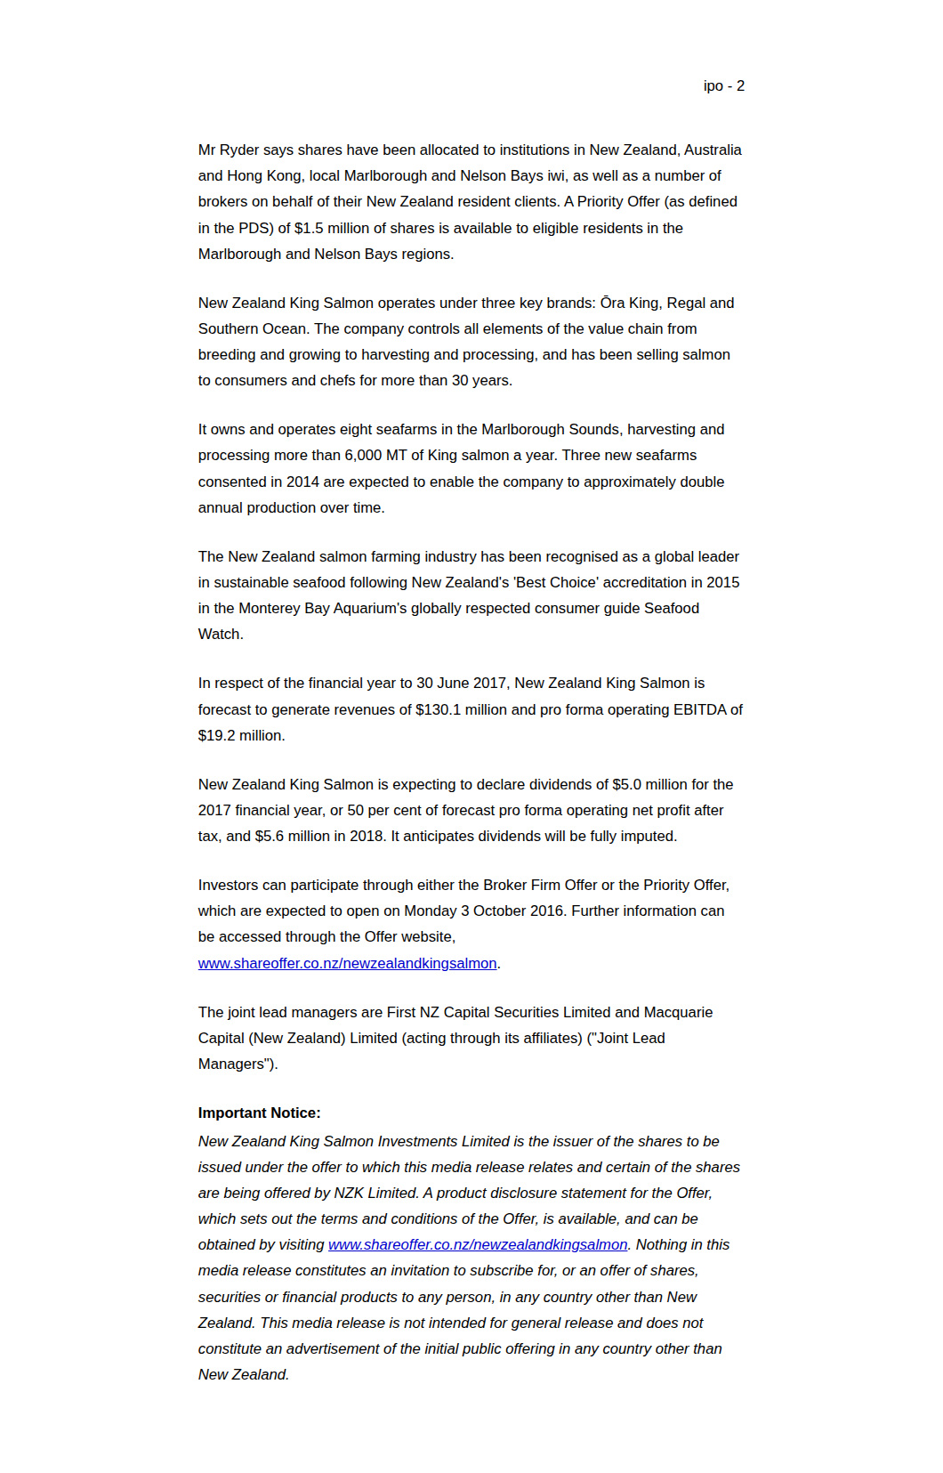ipo - 2
Mr Ryder says shares have been allocated to institutions in New Zealand, Australia and Hong Kong, local Marlborough and Nelson Bays iwi, as well as a number of brokers on behalf of their New Zealand resident clients. A Priority Offer (as defined in the PDS) of $1.5 million of shares is available to eligible residents in the Marlborough and Nelson Bays regions.
New Zealand King Salmon operates under three key brands: Ōra King, Regal and Southern Ocean. The company controls all elements of the value chain from breeding and growing to harvesting and processing, and has been selling salmon to consumers and chefs for more than 30 years.
It owns and operates eight seafarms in the Marlborough Sounds, harvesting and processing more than 6,000 MT of King salmon a year. Three new seafarms consented in 2014 are expected to enable the company to approximately double annual production over time.
The New Zealand salmon farming industry has been recognised as a global leader in sustainable seafood following New Zealand's 'Best Choice' accreditation in 2015 in the Monterey Bay Aquarium's globally respected consumer guide Seafood Watch.
In respect of the financial year to 30 June 2017, New Zealand King Salmon is forecast to generate revenues of $130.1 million and pro forma operating EBITDA of $19.2 million.
New Zealand King Salmon is expecting to declare dividends of $5.0 million for the 2017 financial year, or 50 per cent of forecast pro forma operating net profit after tax, and $5.6 million in 2018. It anticipates dividends will be fully imputed.
Investors can participate through either the Broker Firm Offer or the Priority Offer, which are expected to open on Monday 3 October 2016. Further information can be accessed through the Offer website, www.shareoffer.co.nz/newzealandkingsalmon.
The joint lead managers are First NZ Capital Securities Limited and Macquarie Capital (New Zealand) Limited (acting through its affiliates) ("Joint Lead Managers").
Important Notice:
New Zealand King Salmon Investments Limited is the issuer of the shares to be issued under the offer to which this media release relates and certain of the shares are being offered by NZK Limited. A product disclosure statement for the Offer, which sets out the terms and conditions of the Offer, is available, and can be obtained by visiting www.shareoffer.co.nz/newzealandkingsalmon. Nothing in this media release constitutes an invitation to subscribe for, or an offer of shares, securities or financial products to any person, in any country other than New Zealand. This media release is not intended for general release and does not constitute an advertisement of the initial public offering in any country other than New Zealand.